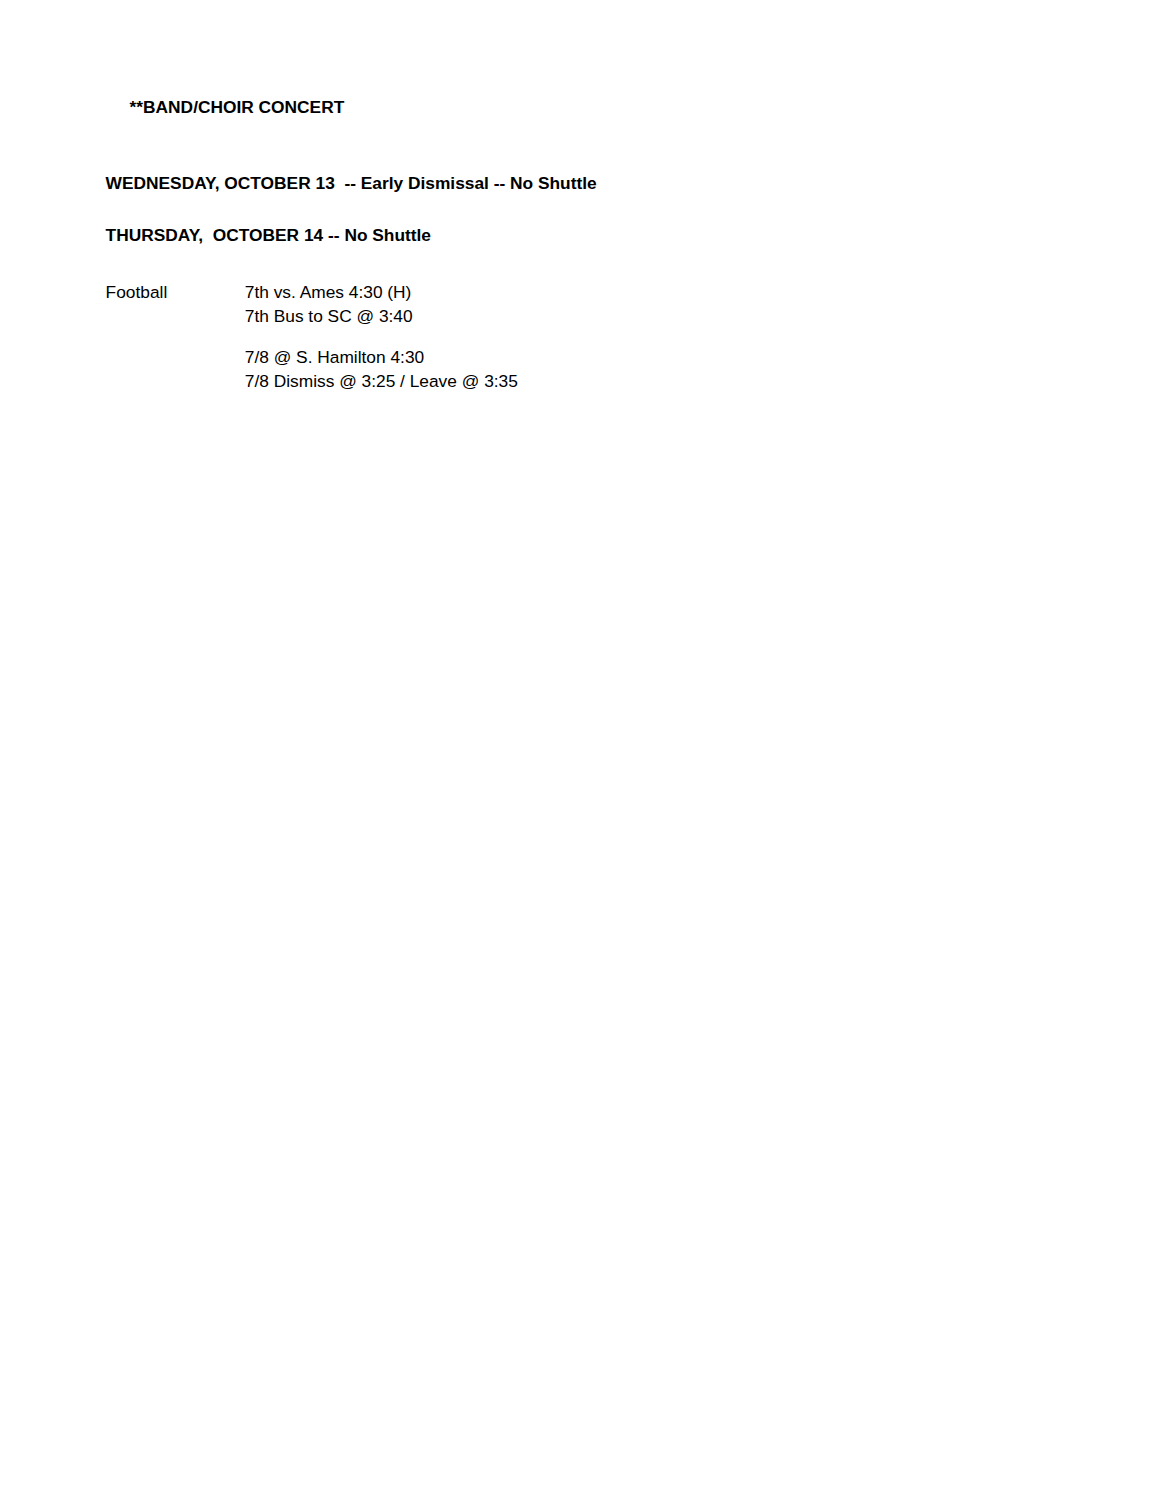**BAND/CHOIR CONCERT
WEDNESDAY, OCTOBER 13 -- Early Dismissal -- No Shuttle
THURSDAY, OCTOBER 14 -- No Shuttle
| Football | 7th vs. Ames 4:30 (H) 7th Bus to SC @ 3:40 7/8 @ S. Hamilton 4:30 7/8 Dismiss @ 3:25 / Leave @ 3:35 |